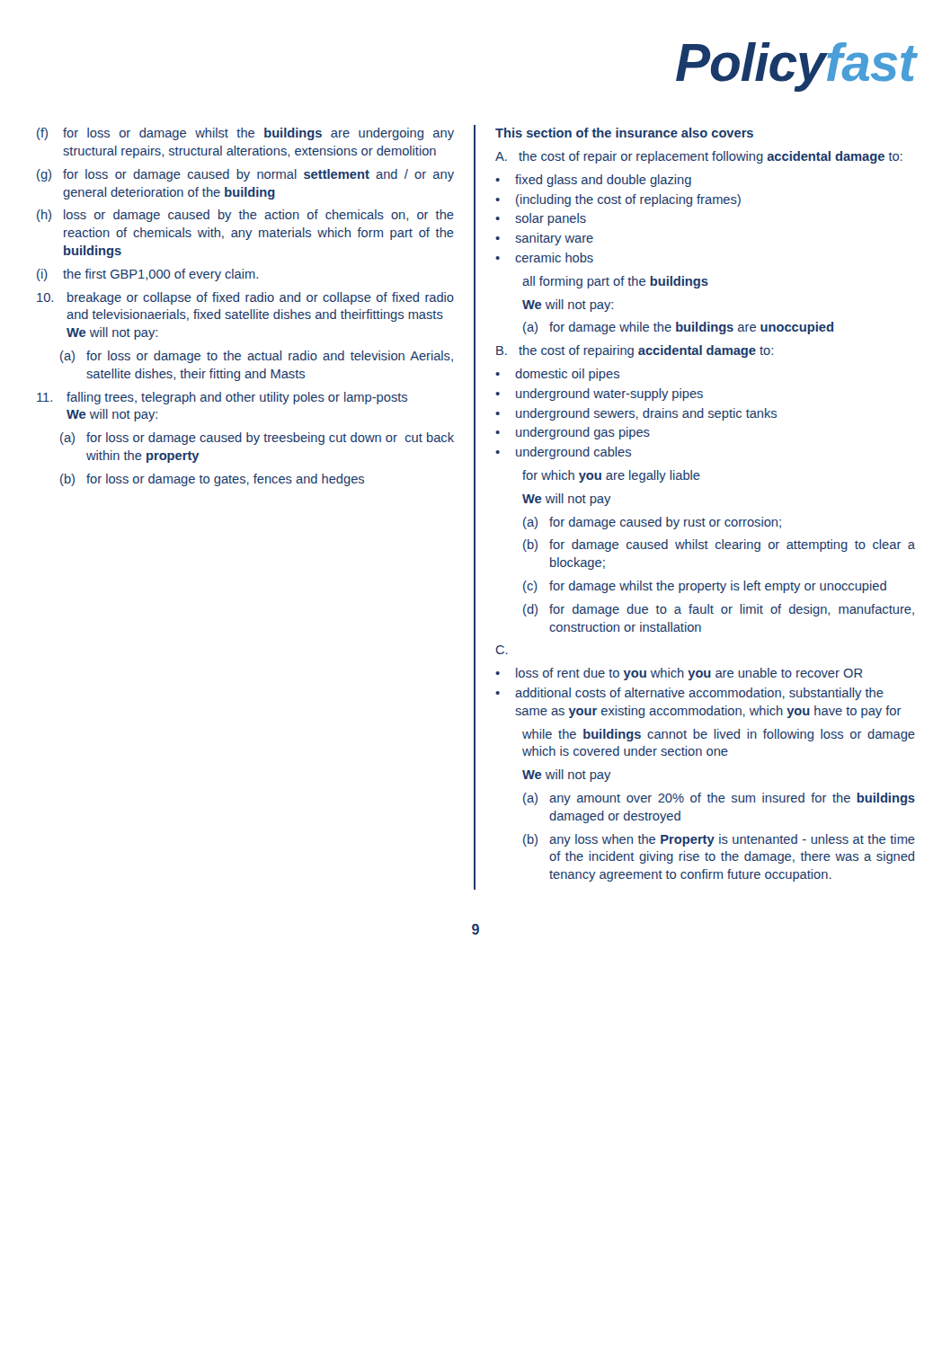Policy fast
(f)
for loss or damage whilst the buildings are undergoing any structural repairs, structural alterations, extensions or demolition
(g)
for loss or damage caused by normal settlement and / or any general deterioration of the building
(h)
loss or damage caused by the action of chemicals on, or the reaction of chemicals with, any materials which form part of the buildings
(i)
the first GBP1,000 of every claim.
10.
breakage or collapse of fixed radio and or collapse of fixed radio and televisionaerials, fixed satellite dishes and theirfittings masts
We will not pay:
(a)
for loss or damage to the actual radio and television Aerials, satellite dishes, their fitting and Masts
11.
falling trees, telegraph and other utility poles or lamp-posts
We will not pay:
(a)
for loss or damage caused by treesbeing cut down or cut back within the property
(b)
for loss or damage to gates, fences and hedges
This section of the insurance also covers
A.
the cost of repair or replacement following accidental damage to:
•fixed glass and double glazing
•(including the cost of replacing frames)
•solar panels
•sanitary ware
•ceramic hobs
all forming part of the buildings
We will not pay:
(a)
for damage while the buildings are unoccupied
B.
the cost of repairing accidental damage to:
•domestic oil pipes
•underground water-supply pipes
•underground sewers, drains and septic tanks
•underground gas pipes
•underground cables
for which you are legally liable
We will not pay
(a)
for damage caused by rust or corrosion;
(b)
for damage caused whilst clearing or attempting to clear a blockage;
(c)
for damage whilst the property is left empty or unoccupied
(d)
for damage due to a fault or limit of design, manufacture, construction or installation
C.
•loss of rent due to you which you are unable to recover OR
•additional costs of alternative accommodation, substantially the same as your existing accommodation, which you have to pay for
while the buildings cannot be lived in following loss or damage which is covered under section one
We will not pay
(a)
any amount over 20% of the sum insured for the buildings damaged or destroyed
(b)
any loss when the Property is untenanted - unless at the time of the incident giving rise to the damage, there was a signed tenancy agreement to confirm future occupation.
9